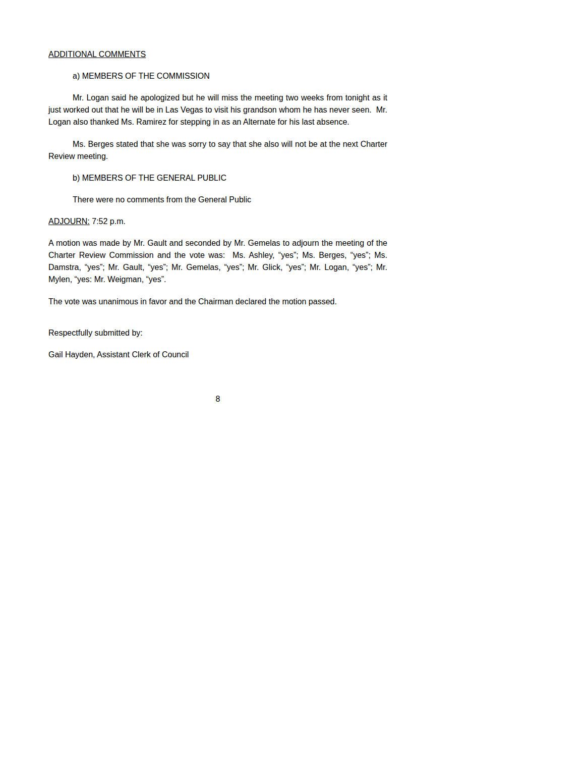ADDITIONAL COMMENTS
a) MEMBERS OF THE COMMISSION
Mr. Logan said he apologized but he will miss the meeting two weeks from tonight as it just worked out that he will be in Las Vegas to visit his grandson whom he has never seen. Mr. Logan also thanked Ms. Ramirez for stepping in as an Alternate for his last absence.
Ms. Berges stated that she was sorry to say that she also will not be at the next Charter Review meeting.
b) MEMBERS OF THE GENERAL PUBLIC
There were no comments from the General Public
ADJOURN: 7:52 p.m.
A motion was made by Mr. Gault and seconded by Mr. Gemelas to adjourn the meeting of the Charter Review Commission and the vote was: Ms. Ashley, “yes”; Ms. Berges, “yes”; Ms. Damstra, “yes”; Mr. Gault, “yes”; Mr. Gemelas, “yes”; Mr. Glick, “yes”; Mr. Logan, “yes”; Mr. Mylen, “yes: Mr. Weigman, “yes”.
The vote was unanimous in favor and the Chairman declared the motion passed.
Respectfully submitted by:
Gail Hayden, Assistant Clerk of Council
8